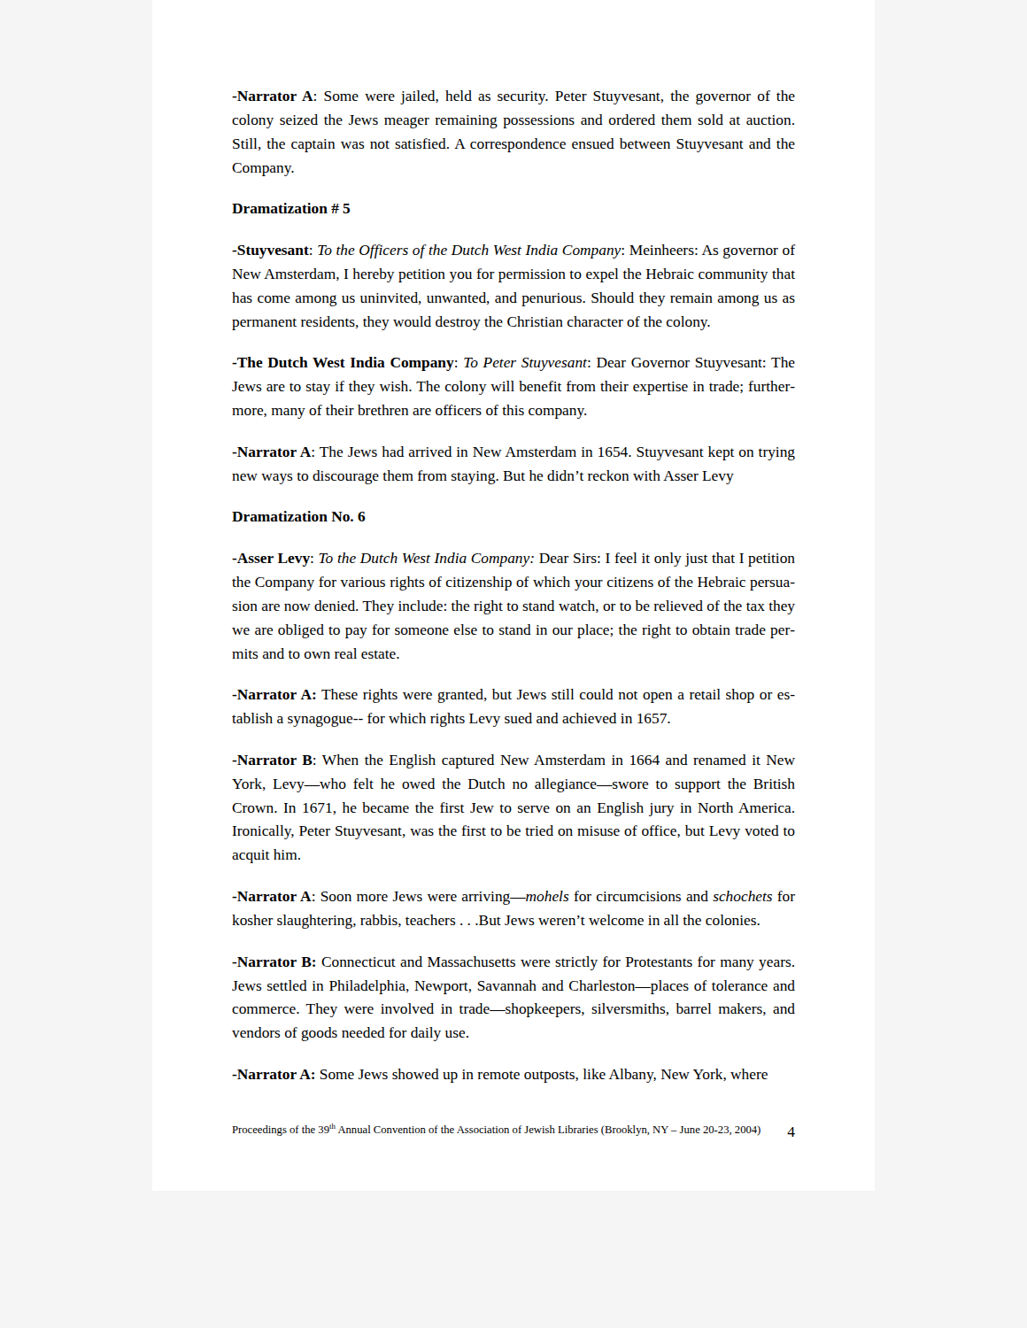-Narrator A: Some were jailed, held as security. Peter Stuyvesant, the governor of the colony seized the Jews meager remaining possessions and ordered them sold at auction. Still, the captain was not satisfied. A correspondence ensued between Stuyvesant and the Company.
Dramatization # 5
-Stuyvesant: To the Officers of the Dutch West India Company: Meinheers: As governor of New Amsterdam, I hereby petition you for permission to expel the Hebraic community that has come among us uninvited, unwanted, and penurious. Should they remain among us as permanent residents, they would destroy the Christian character of the colony.
-The Dutch West India Company: To Peter Stuyvesant: Dear Governor Stuyvesant: The Jews are to stay if they wish. The colony will benefit from their expertise in trade; furthermore, many of their brethren are officers of this company.
-Narrator A: The Jews had arrived in New Amsterdam in 1654. Stuyvesant kept on trying new ways to discourage them from staying. But he didn’t reckon with Asser Levy
Dramatization No. 6
-Asser Levy: To the Dutch West India Company: Dear Sirs: I feel it only just that I petition the Company for various rights of citizenship of which your citizens of the Hebraic persuasion are now denied. They include: the right to stand watch, or to be relieved of the tax they we are obliged to pay for someone else to stand in our place; the right to obtain trade permits and to own real estate.
-Narrator A: These rights were granted, but Jews still could not open a retail shop or establish a synagogue-- for which rights Levy sued and achieved in 1657.
-Narrator B: When the English captured New Amsterdam in 1664 and renamed it New York, Levy—who felt he owed the Dutch no allegiance—swore to support the British Crown. In 1671, he became the first Jew to serve on an English jury in North America. Ironically, Peter Stuyvesant, was the first to be tried on misuse of office, but Levy voted to acquit him.
-Narrator A: Soon more Jews were arriving—mohels for circumcisions and schochets for kosher slaughtering, rabbis, teachers . . .But Jews weren’t welcome in all the colonies.
-Narrator B: Connecticut and Massachusetts were strictly for Protestants for many years. Jews settled in Philadelphia, Newport, Savannah and Charleston—places of tolerance and commerce. They were involved in trade—shopkeepers, silversmiths, barrel makers, and vendors of goods needed for daily use.
-Narrator A: Some Jews showed up in remote outposts, like Albany, New York, where
4 Proceedings of the 39th Annual Convention of the Association of Jewish Libraries (Brooklyn, NY – June 20-23, 2004)